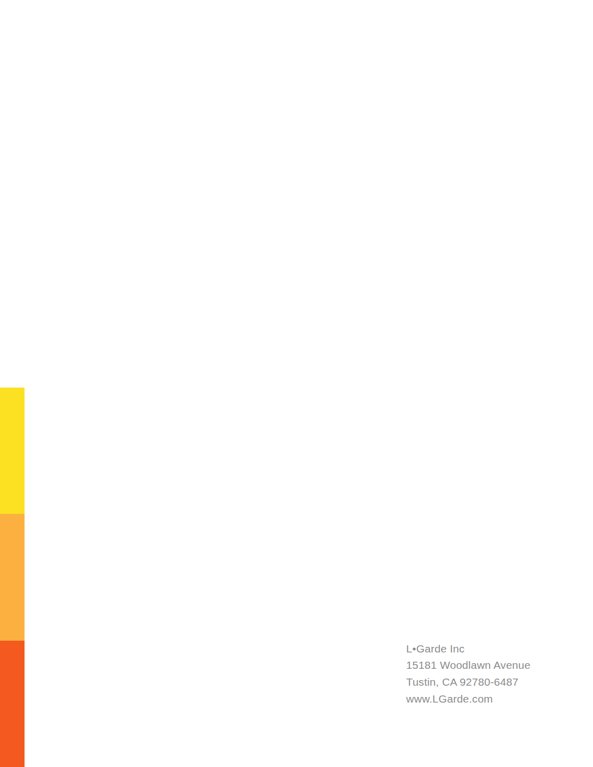L•Garde Inc 15181 Woodlawn Avenue
Tustin, CA 92780-6487
www.LGarde.com